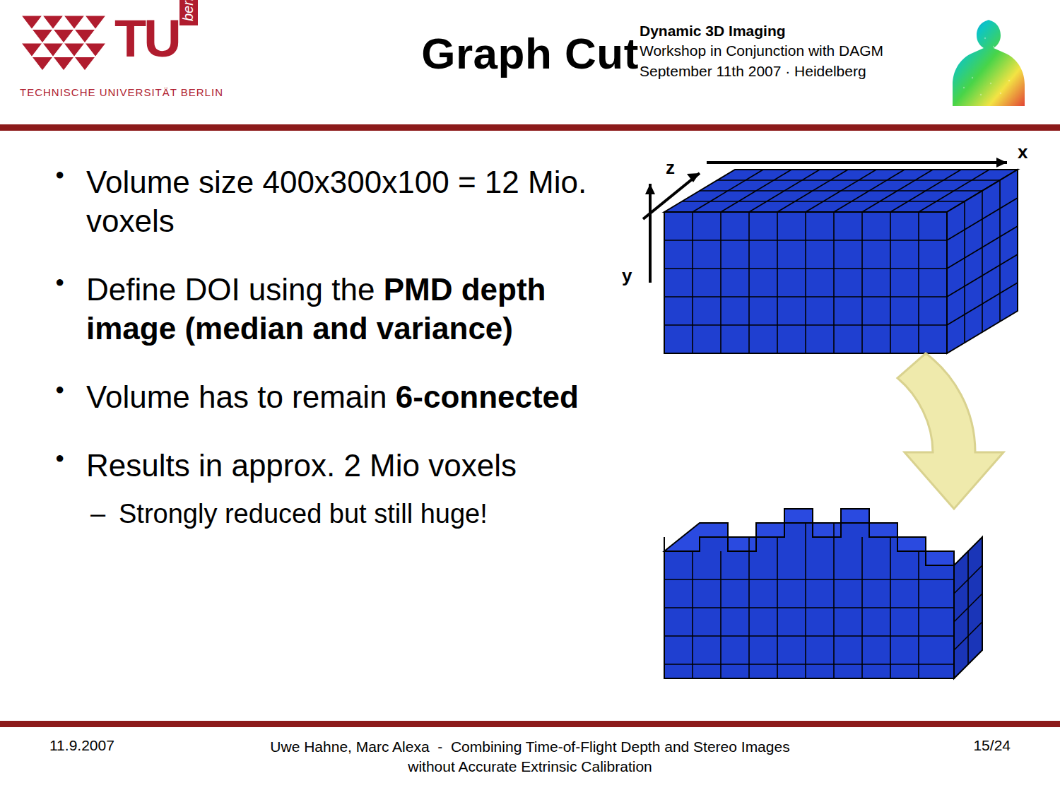TU
berlin
TECHNISCHE UNIVERSITÄT BERLIN
Graph Cut
Dynamic 3D Imaging
Workshop in Conjunction with DAGM
September 11th 2007 · Heidelberg
Volume size 400x300x100 = 12 Mio. voxels
Define DOI using the PMD depth image (median and variance)
Volume has to remain 6-connected
Results in approx. 2 Mio voxels
Strongly reduced but still huge!
x z y
11.9.2007
Uwe Hahne, Marc Alexa - Combining Time-of-Flight Depth and Stereo Images
without Accurate Extrinsic Calibration
15/24